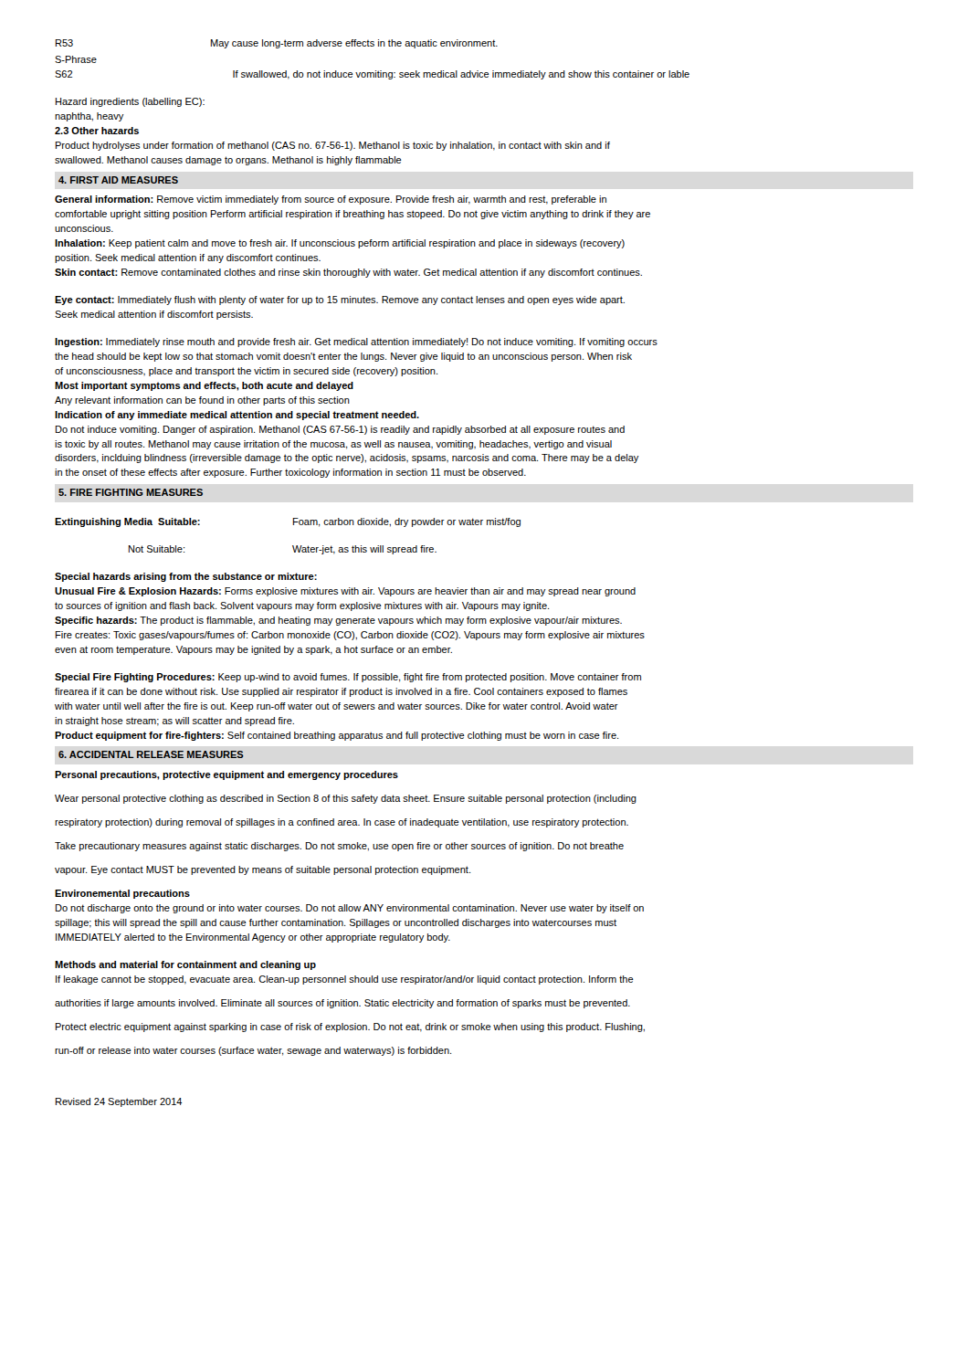R53
May cause long-term adverse effects in the aquatic environment.
S-Phrase
S62
If swallowed, do not induce vomiting: seek medical advice immediately and show this container or lable
Hazard ingredients (labelling EC):
naphtha, heavy
2.3 Other hazards
Product hydrolyses under formation of methanol (CAS no. 67-56-1). Methanol is toxic by inhalation, in contact with skin and if
swallowed. Methanol causes damage to organs. Methanol is highly flammable
4. FIRST AID MEASURES
General information: Remove victim immediately from source of exposure. Provide fresh air, warmth and rest, preferable in
comfortable upright sitting position Perform artificial respiration if breathing has stopeed. Do not give victim anything to drink if they are
unconscious.
Inhalation: Keep patient calm and move to fresh air. If unconscious peform artificial respiration and place in sideways (recovery)
position. Seek medical attention if any discomfort continues.
Skin contact: Remove contaminated clothes and rinse skin thoroughly with water. Get medical attention if any discomfort continues.
Eye contact: Immediately flush with plenty of water for up to 15 minutes. Remove any contact lenses and open eyes wide apart.
Seek medical attention if discomfort persists.
Ingestion: Immediately rinse mouth and provide fresh air. Get medical attention immediately! Do not induce vomiting. If vomiting occurs
the head should be kept low so that stomach vomit doesn't enter the lungs. Never give liquid to an unconscious person. When risk
of unconsciousness, place and transport the victim in secured side (recovery) position.
Most important symptoms and effects, both acute and delayed
Any relevant information can be found in other parts of this section
Indication of any immediate medical attention and special treatment needed.
Do not induce vomiting. Danger of aspiration. Methanol (CAS 67-56-1) is readily and rapidly absorbed at all exposure routes and
is toxic by all routes. Methanol may cause irritation of the mucosa, as well as nausea, vomiting, headaches, vertigo and visual
disorders, inclduing blindness (irreversible damage to the optic nerve), acidosis, spsams, narcosis and coma. There may be a delay
in the onset of these effects after exposure. Further toxicology information in section 11 must be observed.
5. FIRE FIGHTING MEASURES
Extinguishing Media Suitable:
Foam, carbon dioxide, dry powder or water mist/fog
Not Suitable:
Water-jet, as this will spread fire.
Special hazards arising from the substance or mixture:
Unusual Fire & Explosion Hazards: Forms explosive mixtures with air. Vapours are heavier than air and may spread near ground
to sources of ignition and flash back. Solvent vapours may form explosive mixtures with air. Vapours may ignite.
Specific hazards: The product is flammable, and heating may generate vapours which may form explosive vapour/air mixtures.
Fire creates: Toxic gases/vapours/fumes of: Carbon monoxide (CO), Carbon dioxide (CO2). Vapours may form explosive air mixtures
even at room temperature. Vapours may be ignited by a spark, a hot surface or an ember.
Special Fire Fighting Procedures: Keep up-wind to avoid fumes. If possible, fight fire from protected position. Move container from
firearea if it can be done without risk. Use supplied air respirator if product is involved in a fire. Cool containers exposed to flames
with water until well after the fire is out. Keep run-off water out of sewers and water sources. Dike for water control. Avoid water
in straight hose stream; as will scatter and spread fire.
Product equipment for fire-fighters: Self contained breathing apparatus and full protective clothing must be worn in case fire.
6. ACCIDENTAL RELEASE MEASURES
Personal precautions, protective equipment and emergency procedures
Wear personal protective clothing as described in Section 8 of this safety data sheet. Ensure suitable personal protection (including
respiratory protection) during removal of spillages in a confined area. In case of inadequate ventilation, use respiratory protection.
Take precautionary measures against static discharges. Do not smoke, use open fire or other sources of ignition. Do not breathe
vapour. Eye contact MUST be prevented by means of suitable personal protection equipment.
Environemental precautions
Do not discharge onto the ground or into water courses. Do not allow ANY environmental contamination. Never use water by itself on
spillage; this will spread the spill and cause further contamination. Spillages or uncontrolled discharges into watercourses must
IMMEDIATELY alerted to the Environmental Agency or other appropriate regulatory body.
Methods and material for containment and cleaning up
If leakage cannot be stopped, evacuate area. Clean-up personnel should use respirator/and/or liquid contact protection. Inform the
authorities if large amounts involved. Eliminate all sources of ignition. Static electricity and formation of sparks must be prevented.
Protect electric equipment against sparking in case of risk of explosion. Do not eat, drink or smoke when using this product. Flushing,
run-off or release into water courses (surface water, sewage and waterways) is forbidden.
Revised 24 September 2014